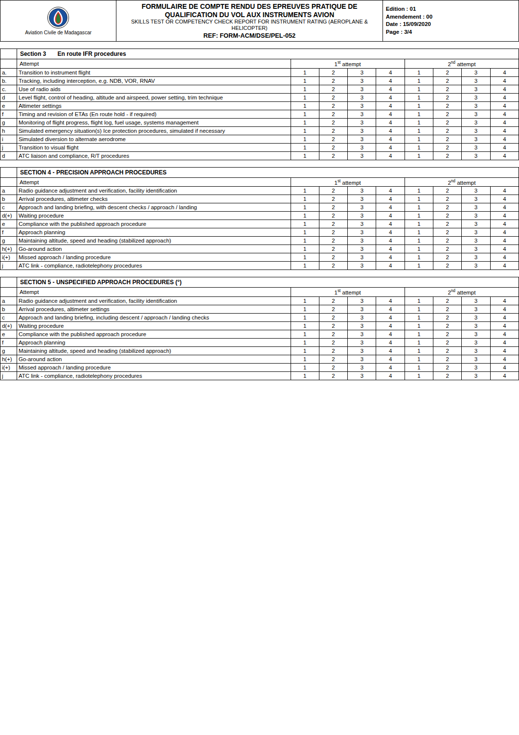| Aviation Civile de Madagascar | FORMULAIRE DE COMPTE RENDU DES EPREUVES PRATIQUE DE QUALIFICATION DU VOL AUX INSTRUMENTS AVION SKILLS TEST OR COMPETENCY CHECK REPORT FOR INSTRUMENT RATING (AEROPLANE & HELICOPTER) REF: FORM-ACM/DSE/PEL-052 | Edition : 01 Amendement : 00 Date : 15/09/2020 Page : 3/4 |
| | Section 3 En route IFR procedures |
| | Attempt | 1 st attempt | 2 nd attempt |
| a. | Transition to instrument flight | 1 | 2 | 3 | 4 | 1 | 2 | 3 | 4 |
| b. | Tracking, including interception, e.g. NDB, VOR, RNAV | 1 | 2 | 3 | 4 | 1 | 2 | 3 | 4 |
| c. | Use of radio aids | 1 | 2 | 3 | 4 | 1 | 2 | 3 | 4 |
| d | Level flight, control of heading, altitude and airspeed, power setting, trim technique | 1 | 2 | 3 | 4 | 1 | 2 | 3 | 4 |
| e | Altimeter settings | 1 | 2 | 3 | 4 | 1 | 2 | 3 | 4 |
| f | Timing and revision of ETAs (En route hold - if required) | 1 | 2 | 3 | 4 | 1 | 2 | 3 | 4 |
| g | Monitoring of flight progress, flight log, fuel usage, systems management | 1 | 2 | 3 | 4 | 1 | 2 | 3 | 4 |
| h | Simulated emergency situation(s) Ice protection procedures, simulated if necessary | 1 | 2 | 3 | 4 | 1 | 2 | 3 | 4 |
| i | Simulated diversion to alternate aerodrome | 1 | 2 | 3 | 4 | 1 | 2 | 3 | 4 |
| j | Transition to visual flight | 1 | 2 | 3 | 4 | 1 | 2 | 3 | 4 |
| d | ATC liaison and compliance, R/T procedures | 1 | 2 | 3 | 4 | 1 | 2 | 3 | 4 |
| | SECTION 4 - PRECISION APPROACH PROCEDURES |
| | Attempt | 1 st attempt | 2 nd attempt |
| a | Radio guidance adjustment and verification, facility identification | 1 | 2 | 3 | 4 | 1 | 2 | 3 | 4 |
| b | Arrival procedures, altimeter checks | 1 | 2 | 3 | 4 | 1 | 2 | 3 | 4 |
| c | Approach and landing briefing, with descent checks / approach / landing | 1 | 2 | 3 | 4 | 1 | 2 | 3 | 4 |
| d(+) | Waiting procedure | 1 | 2 | 3 | 4 | 1 | 2 | 3 | 4 |
| e | Compliance with the published approach procedure | 1 | 2 | 3 | 4 | 1 | 2 | 3 | 4 |
| f | Approach planning | 1 | 2 | 3 | 4 | 1 | 2 | 3 | 4 |
| g | Maintaining altitude, speed and heading (stabilized approach) | 1 | 2 | 3 | 4 | 1 | 2 | 3 | 4 |
| h(+) | Go-around action | 1 | 2 | 3 | 4 | 1 | 2 | 3 | 4 |
| i(+) | Missed approach / landing procedure | 1 | 2 | 3 | 4 | 1 | 2 | 3 | 4 |
| j | ATC link - compliance, radiotelephony procedures | 1 | 2 | 3 | 4 | 1 | 2 | 3 | 4 |
| | SECTION 5 - UNSPECIFIED APPROACH PROCEDURES (°) |
| | Attempt | 1 st attempt | 2 nd attempt |
| a | Radio guidance adjustment and verification, facility identification | 1 | 2 | 3 | 4 | 1 | 2 | 3 | 4 |
| b | Arrival procedures, altimeter settings | 1 | 2 | 3 | 4 | 1 | 2 | 3 | 4 |
| c | Approach and landing briefing, including descent / approach / landing checks | 1 | 2 | 3 | 4 | 1 | 2 | 3 | 4 |
| d(+) | Waiting procedure | 1 | 2 | 3 | 4 | 1 | 2 | 3 | 4 |
| e | Compliance with the published approach procedure | 1 | 2 | 3 | 4 | 1 | 2 | 3 | 4 |
| f | Approach planning | 1 | 2 | 3 | 4 | 1 | 2 | 3 | 4 |
| g | Maintaining altitude, speed and heading (stabilized approach) | 1 | 2 | 3 | 4 | 1 | 2 | 3 | 4 |
| h(+) | Go-around action | 1 | 2 | 3 | 4 | 1 | 2 | 3 | 4 |
| i(+) | Missed approach / landing procedure | 1 | 2 | 3 | 4 | 1 | 2 | 3 | 4 |
| j | ATC link - compliance, radiotelephony procedures | 1 | 2 | 3 | 4 | 1 | 2 | 3 | 4 |